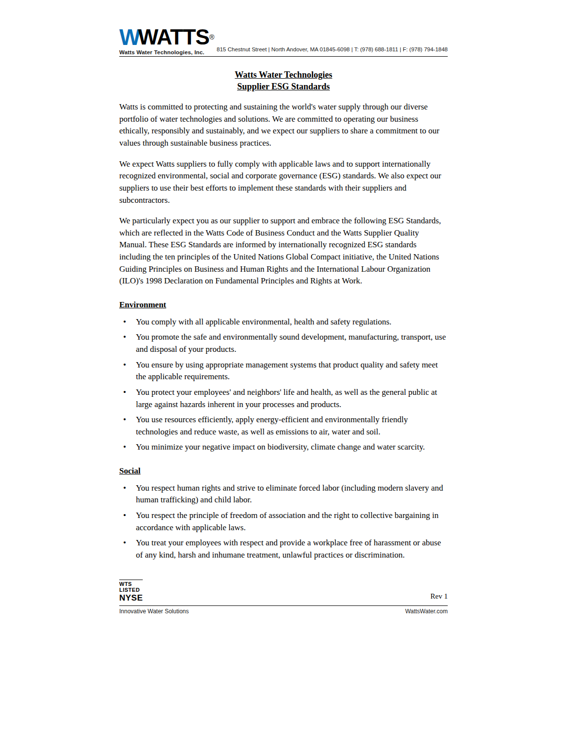WWATTS®
Watts Water Technologies, Inc.
815 Chestnut Street | North Andover, MA 01845-6098 | T: (978) 688-1811 | F: (978) 794-1848
Watts Water Technologies Supplier ESG Standards
Watts is committed to protecting and sustaining the world's water supply through our diverse portfolio of water technologies and solutions. We are committed to operating our business ethically, responsibly and sustainably, and we expect our suppliers to share a commitment to our values through sustainable business practices.
We expect Watts suppliers to fully comply with applicable laws and to support internationally recognized environmental, social and corporate governance (ESG) standards. We also expect our suppliers to use their best efforts to implement these standards with their suppliers and subcontractors.
We particularly expect you as our supplier to support and embrace the following ESG Standards, which are reflected in the Watts Code of Business Conduct and the Watts Supplier Quality Manual. These ESG Standards are informed by internationally recognized ESG standards including the ten principles of the United Nations Global Compact initiative, the United Nations Guiding Principles on Business and Human Rights and the International Labour Organization (ILO)'s 1998 Declaration on Fundamental Principles and Rights at Work.
Environment
You comply with all applicable environmental, health and safety regulations.
You promote the safe and environmentally sound development, manufacturing, transport, use and disposal of your products.
You ensure by using appropriate management systems that product quality and safety meet the applicable requirements.
You protect your employees' and neighbors' life and health, as well as the general public at large against hazards inherent in your processes and products.
You use resources efficiently, apply energy-efficient and environmentally friendly technologies and reduce waste, as well as emissions to air, water and soil.
You minimize your negative impact on biodiversity, climate change and water scarcity.
Social
You respect human rights and strive to eliminate forced labor (including modern slavery and human trafficking) and child labor.
You respect the principle of freedom of association and the right to collective bargaining in accordance with applicable laws.
You treat your employees with respect and provide a workplace free of harassment or abuse of any kind, harsh and inhumane treatment, unlawful practices or discrimination.
WTS
LISTED
NYSE
Rev 1
Innovative Water Solutions WattsWater.com